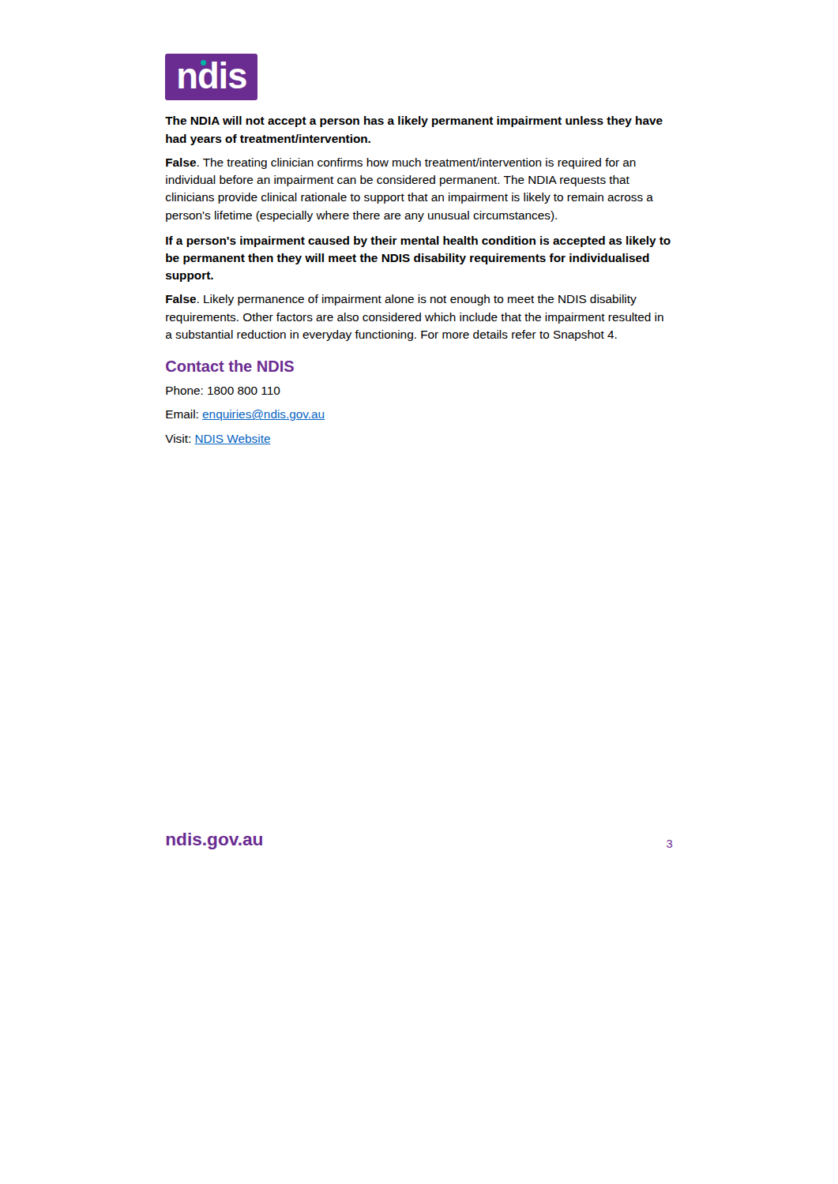ndis
The NDIA will not accept a person has a likely permanent impairment unless they have had years of treatment/intervention.
False. The treating clinician confirms how much treatment/intervention is required for an individual before an impairment can be considered permanent. The NDIA requests that clinicians provide clinical rationale to support that an impairment is likely to remain across a person's lifetime (especially where there are any unusual circumstances).
If a person's impairment caused by their mental health condition is accepted as likely to be permanent then they will meet the NDIS disability requirements for individualised support.
False. Likely permanence of impairment alone is not enough to meet the NDIS disability requirements. Other factors are also considered which include that the impairment resulted in a substantial reduction in everyday functioning. For more details refer to Snapshot 4.
Contact the NDIS
Phone: 1800 800 110
Email: enquiries@ndis.gov.au
Visit: NDIS Website
ndis.gov.au
3